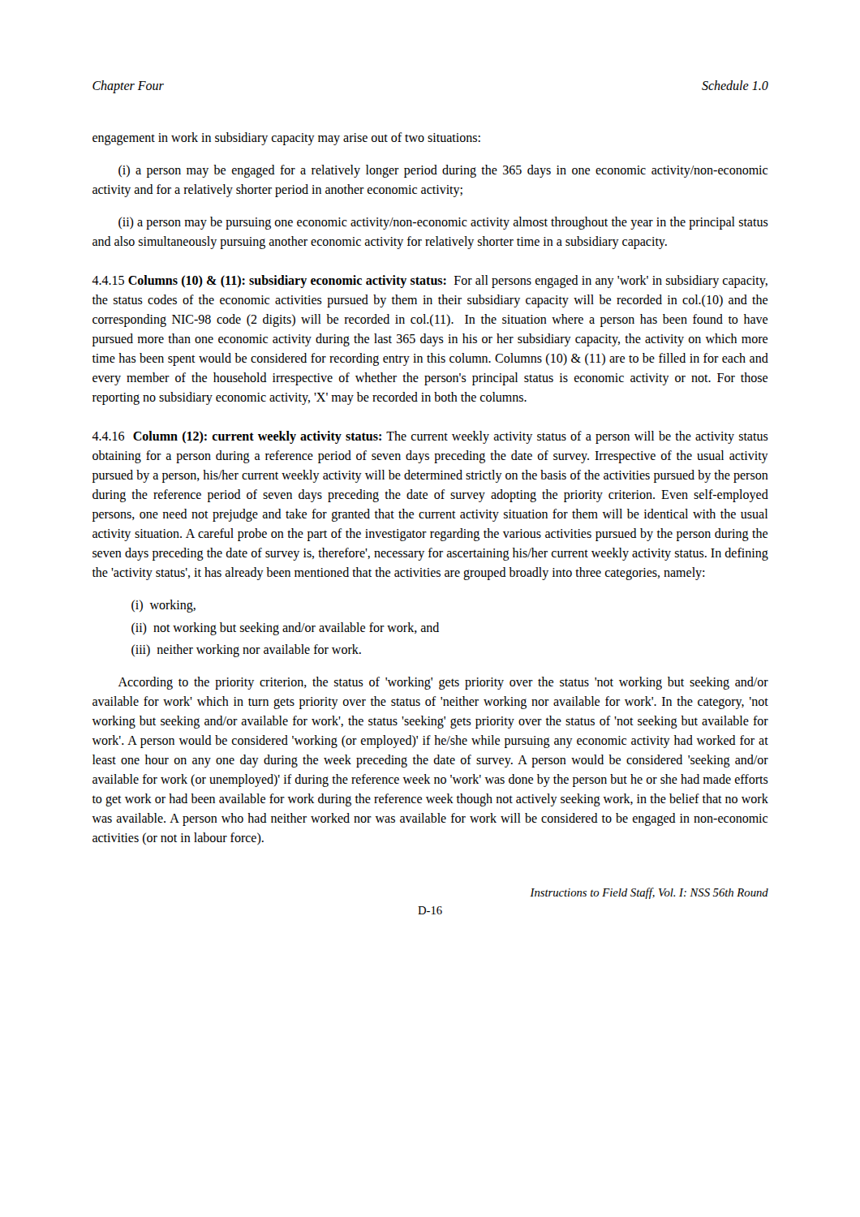Chapter Four Schedule 1.0
engagement in work in subsidiary capacity may arise out of two situations:
(i) a person may be engaged for a relatively longer period during the 365 days in one economic activity/non-economic activity and for a relatively shorter period in another economic activity;
(ii) a person may be pursuing one economic activity/non-economic activity almost throughout the year in the principal status and also simultaneously pursuing another economic activity for relatively shorter time in a subsidiary capacity.
4.4.15 Columns (10) & (11): subsidiary economic activity status: For all persons engaged in any 'work' in subsidiary capacity, the status codes of the economic activities pursued by them in their subsidiary capacity will be recorded in col.(10) and the corresponding NIC-98 code (2 digits) will be recorded in col.(11). In the situation where a person has been found to have pursued more than one economic activity during the last 365 days in his or her subsidiary capacity, the activity on which more time has been spent would be considered for recording entry in this column. Columns (10) & (11) are to be filled in for each and every member of the household irrespective of whether the person's principal status is economic activity or not. For those reporting no subsidiary economic activity, 'X' may be recorded in both the columns.
4.4.16 Column (12): current weekly activity status: The current weekly activity status of a person will be the activity status obtaining for a person during a reference period of seven days preceding the date of survey. Irrespective of the usual activity pursued by a person, his/her current weekly activity will be determined strictly on the basis of the activities pursued by the person during the reference period of seven days preceding the date of survey adopting the priority criterion. Even self-employed persons, one need not prejudge and take for granted that the current activity situation for them will be identical with the usual activity situation. A careful probe on the part of the investigator regarding the various activities pursued by the person during the seven days preceding the date of survey is, therefore', necessary for ascertaining his/her current weekly activity status. In defining the 'activity status', it has already been mentioned that the activities are grouped broadly into three categories, namely:
(i) working,
(ii) not working but seeking and/or available for work, and
(iii) neither working nor available for work.
According to the priority criterion, the status of 'working' gets priority over the status 'not working but seeking and/or available for work' which in turn gets priority over the status of 'neither working nor available for work'. In the category, 'not working but seeking and/or available for work', the status 'seeking' gets priority over the status of 'not seeking but available for work'. A person would be considered 'working (or employed)' if he/she while pursuing any economic activity had worked for at least one hour on any one day during the week preceding the date of survey. A person would be considered 'seeking and/or available for work (or unemployed)' if during the reference week no 'work' was done by the person but he or she had made efforts to get work or had been available for work during the reference week though not actively seeking work, in the belief that no work was available. A person who had neither worked nor was available for work will be considered to be engaged in non-economic activities (or not in labour force).
Instructions to Field Staff, Vol. I: NSS 56th Round
D-16